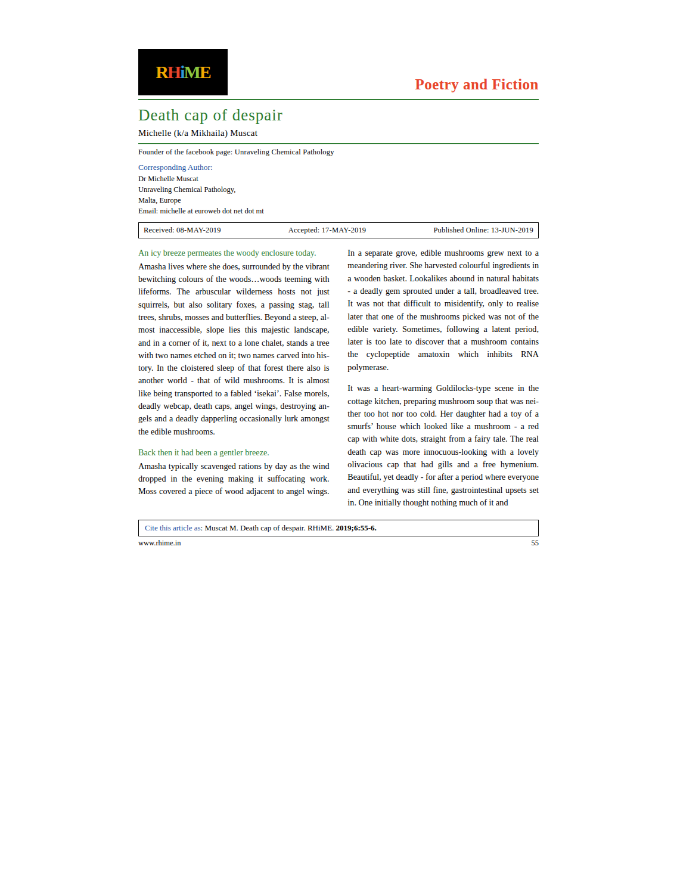RHiME
Poetry and Fiction
Death cap of despair
Michelle (k/a Mikhaila) Muscat
Founder of the facebook page: Unraveling Chemical Pathology
Corresponding Author:
Dr Michelle Muscat
Unraveling Chemical Pathology,
Malta, Europe
Email: michelle at euroweb dot net dot mt
Received: 08-MAY-2019 Accepted: 17-MAY-2019 Published Online: 13-JUN-2019
An icy breeze permeates the woody enclosure today.
Amasha lives where she does, surrounded by the vibrant bewitching colours of the woods…woods teeming with lifeforms. The arbuscular wilderness hosts not just squirrels, but also solitary foxes, a passing stag, tall trees, shrubs, mosses and butterflies. Beyond a steep, almost inaccessible, slope lies this majestic landscape, and in a corner of it, next to a lone chalet, stands a tree with two names etched on it; two names carved into history. In the cloistered sleep of that forest there also is another world - that of wild mushrooms. It is almost like being transported to a fabled ‘isekai’. False morels, deadly webcap, death caps, angel wings, destroying angels and a deadly dapperling occasionally lurk amongst the edible mushrooms.
Back then it had been a gentler breeze.
Amasha typically scavenged rations by day as the wind dropped in the evening making it suffocating work. Moss covered a piece of wood adjacent to angel wings. In a separate grove, edible mushrooms grew next to a meandering river. She harvested colourful ingredients in a wooden basket. Lookalikes abound in natural habitats - a deadly gem sprouted under a tall, broadleaved tree. It was not that difficult to misidentify, only to realise later that one of the mushrooms picked was not of the edible variety. Sometimes, following a latent period, later is too late to discover that a mushroom contains the cyclopeptide amatoxin which inhibits RNA polymerase.
It was a heart-warming Goldilocks-type scene in the cottage kitchen, preparing mushroom soup that was neither too hot nor too cold. Her daughter had a toy of a smurfs’ house which looked like a mushroom - a red cap with white dots, straight from a fairy tale. The real death cap was more innocuous-looking with a lovely olivacious cap that had gills and a free hymenium. Beautiful, yet deadly - for after a period where everyone and everything was still fine, gastrointestinal upsets set in. One initially thought nothing much of it and
Cite this article as: Muscat M. Death cap of despair. RHiME. 2019;6:55-6.
www.rhime.in 55